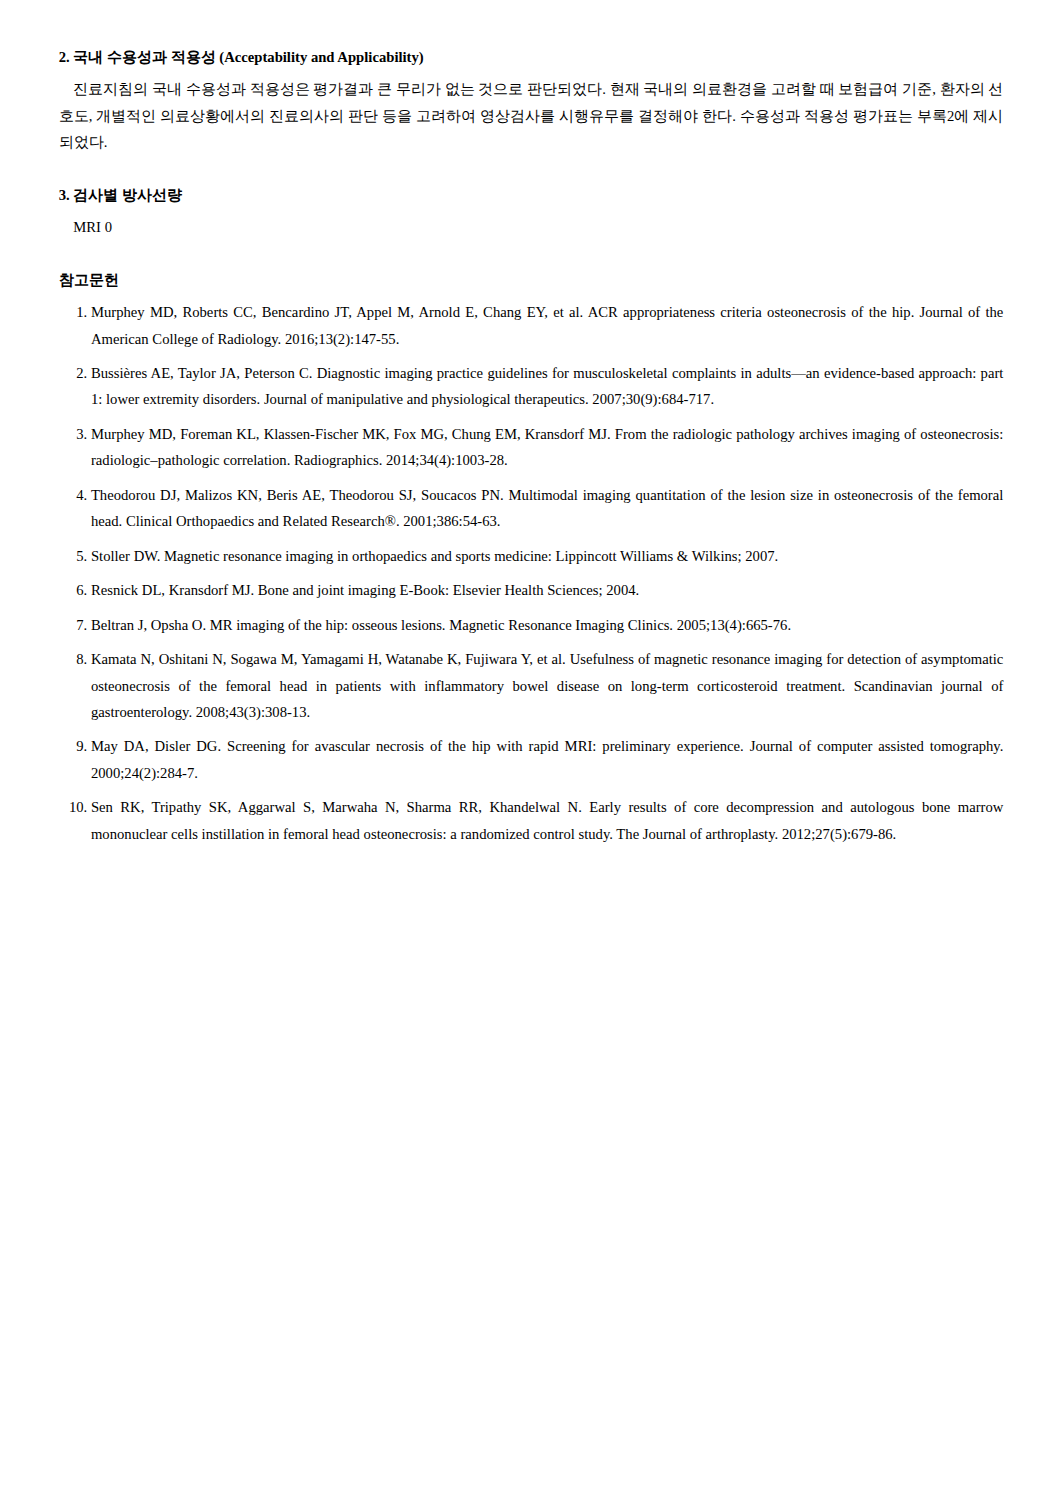2. 국내 수용성과 적용성 (Acceptability and Applicability)
진료지침의 국내 수용성과 적용성은 평가결과 큰 무리가 없는 것으로 판단되었다. 현재 국내의 의료환경을 고려할 때 보험급여 기준, 환자의 선호도, 개별적인 의료상황에서의 진료의사의 판단 등을 고려하여 영상검사를 시행유무를 결정해야 한다. 수용성과 적용성 평가표는 부록2에 제시되었다.
3. 검사별 방사선량
MRI 0
참고문헌
Murphey MD, Roberts CC, Bencardino JT, Appel M, Arnold E, Chang EY, et al. ACR appropriateness criteria osteonecrosis of the hip. Journal of the American College of Radiology. 2016;13(2):147-55.
Bussières AE, Taylor JA, Peterson C. Diagnostic imaging practice guidelines for musculoskeletal complaints in adults—an evidence-based approach: part 1: lower extremity disorders. Journal of manipulative and physiological therapeutics. 2007;30(9):684-717.
Murphey MD, Foreman KL, Klassen-Fischer MK, Fox MG, Chung EM, Kransdorf MJ. From the radiologic pathology archives imaging of osteonecrosis: radiologic–pathologic correlation. Radiographics. 2014;34(4):1003-28.
Theodorou DJ, Malizos KN, Beris AE, Theodorou SJ, Soucacos PN. Multimodal imaging quantitation of the lesion size in osteonecrosis of the femoral head. Clinical Orthopaedics and Related Research®. 2001;386:54-63.
Stoller DW. Magnetic resonance imaging in orthopaedics and sports medicine: Lippincott Williams & Wilkins; 2007.
Resnick DL, Kransdorf MJ. Bone and joint imaging E-Book: Elsevier Health Sciences; 2004.
Beltran J, Opsha O. MR imaging of the hip: osseous lesions. Magnetic Resonance Imaging Clinics. 2005;13(4):665-76.
Kamata N, Oshitani N, Sogawa M, Yamagami H, Watanabe K, Fujiwara Y, et al. Usefulness of magnetic resonance imaging for detection of asymptomatic osteonecrosis of the femoral head in patients with inflammatory bowel disease on long-term corticosteroid treatment. Scandinavian journal of gastroenterology. 2008;43(3):308-13.
May DA, Disler DG. Screening for avascular necrosis of the hip with rapid MRI: preliminary experience. Journal of computer assisted tomography. 2000;24(2):284-7.
Sen RK, Tripathy SK, Aggarwal S, Marwaha N, Sharma RR, Khandelwal N. Early results of core decompression and autologous bone marrow mononuclear cells instillation in femoral head osteonecrosis: a randomized control study. The Journal of arthroplasty. 2012;27(5):679-86.